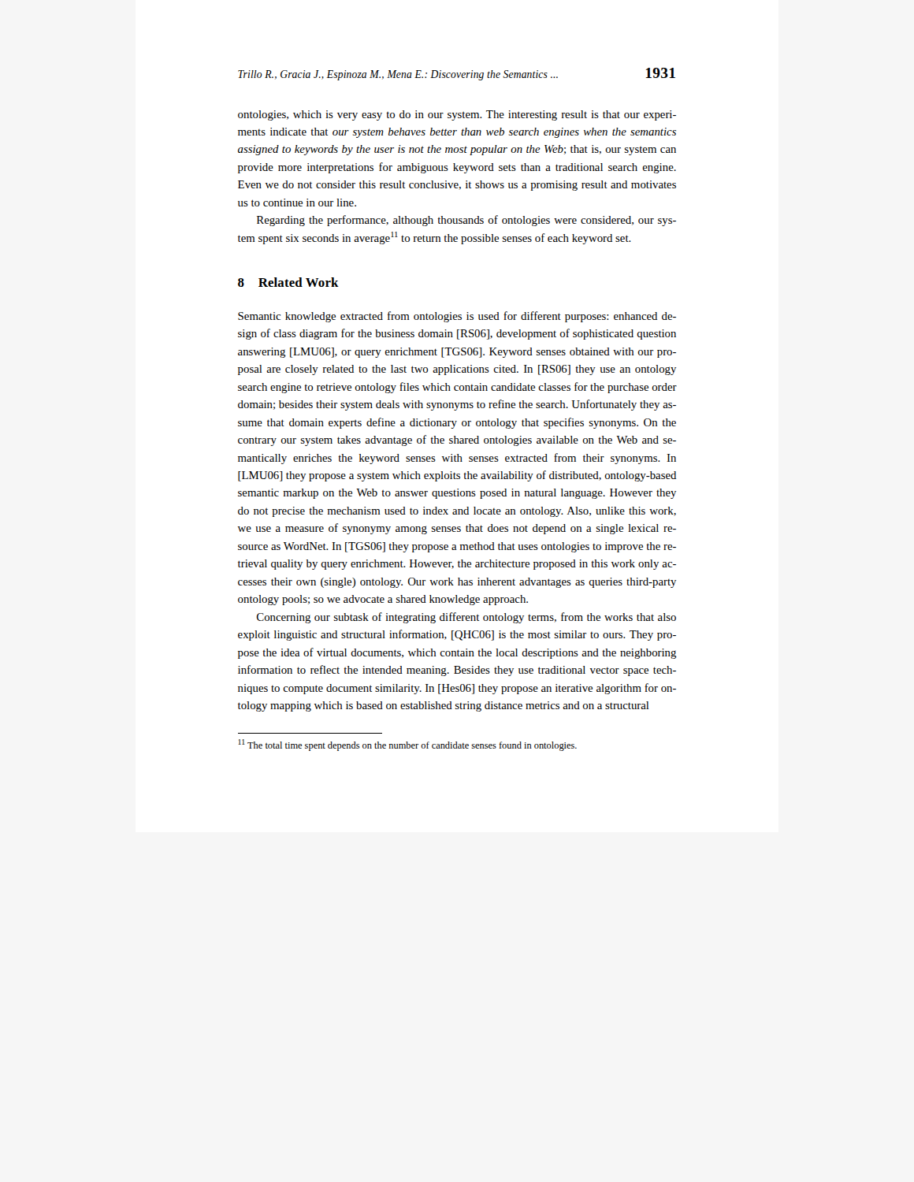Trillo R., Gracia J., Espinoza M., Mena E.: Discovering the Semantics ... 1931
ontologies, which is very easy to do in our system. The interesting result is that our experiments indicate that our system behaves better than web search engines when the semantics assigned to keywords by the user is not the most popular on the Web; that is, our system can provide more interpretations for ambiguous keyword sets than a traditional search engine. Even we do not consider this result conclusive, it shows us a promising result and motivates us to continue in our line.
Regarding the performance, although thousands of ontologies were considered, our system spent six seconds in average11 to return the possible senses of each keyword set.
8 Related Work
Semantic knowledge extracted from ontologies is used for different purposes: enhanced design of class diagram for the business domain [RS06], development of sophisticated question answering [LMU06], or query enrichment [TGS06]. Keyword senses obtained with our proposal are closely related to the last two applications cited. In [RS06] they use an ontology search engine to retrieve ontology files which contain candidate classes for the purchase order domain; besides their system deals with synonyms to refine the search. Unfortunately they assume that domain experts define a dictionary or ontology that specifies synonyms. On the contrary our system takes advantage of the shared ontologies available on the Web and semantically enriches the keyword senses with senses extracted from their synonyms. In [LMU06] they propose a system which exploits the availability of distributed, ontology-based semantic markup on the Web to answer questions posed in natural language. However they do not precise the mechanism used to index and locate an ontology. Also, unlike this work, we use a measure of synonymy among senses that does not depend on a single lexical resource as WordNet. In [TGS06] they propose a method that uses ontologies to improve the retrieval quality by query enrichment. However, the architecture proposed in this work only accesses their own (single) ontology. Our work has inherent advantages as queries third-party ontology pools; so we advocate a shared knowledge approach.
Concerning our subtask of integrating different ontology terms, from the works that also exploit linguistic and structural information, [QHC06] is the most similar to ours. They propose the idea of virtual documents, which contain the local descriptions and the neighboring information to reflect the intended meaning. Besides they use traditional vector space techniques to compute document similarity. In [Hes06] they propose an iterative algorithm for ontology mapping which is based on established string distance metrics and on a structural
11 The total time spent depends on the number of candidate senses found in ontologies.